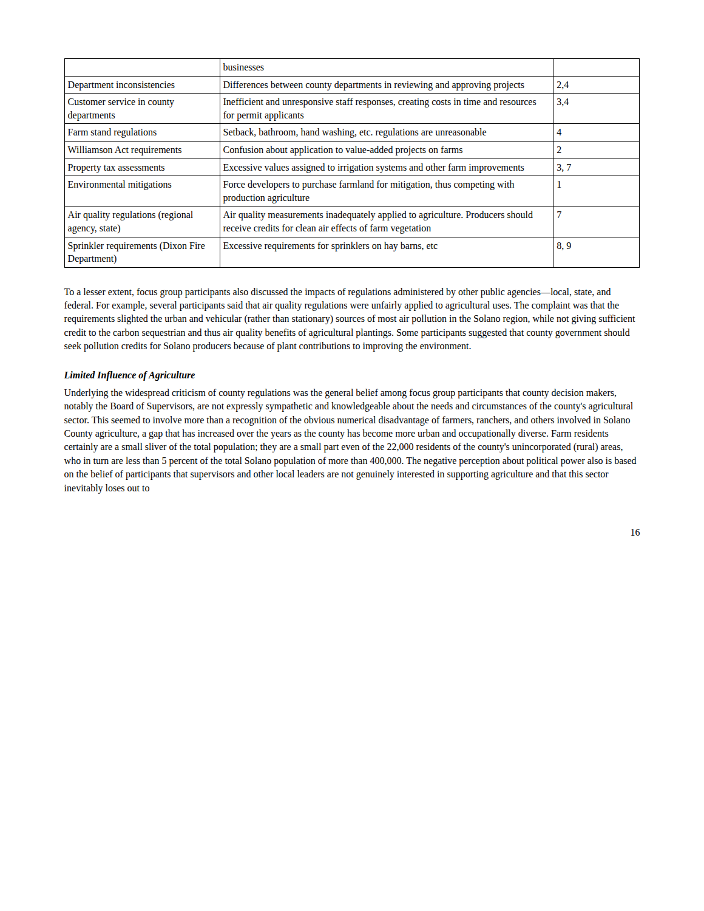| | businesses | |
| Department inconsistencies | Differences between county departments in reviewing and approving projects | 2,4 |
| Customer service in county departments | Inefficient and unresponsive staff responses, creating costs in time and resources for permit applicants | 3,4 |
| Farm stand regulations | Setback, bathroom, hand washing, etc. regulations are unreasonable | 4 |
| Williamson Act requirements | Confusion about application to value-added projects on farms | 2 |
| Property tax assessments | Excessive values assigned to irrigation systems and other farm improvements | 3, 7 |
| Environmental mitigations | Force developers to purchase farmland for mitigation, thus competing with production agriculture | 1 |
| Air quality regulations (regional agency, state) | Air quality measurements inadequately applied to agriculture. Producers should receive credits for clean air effects of farm vegetation | 7 |
| Sprinkler requirements (Dixon Fire Department) | Excessive requirements for sprinklers on hay barns, etc | 8, 9 |
To a lesser extent, focus group participants also discussed the impacts of regulations administered by other public agencies—local, state, and federal. For example, several participants said that air quality regulations were unfairly applied to agricultural uses. The complaint was that the requirements slighted the urban and vehicular (rather than stationary) sources of most air pollution in the Solano region, while not giving sufficient credit to the carbon sequestrian and thus air quality benefits of agricultural plantings. Some participants suggested that county government should seek pollution credits for Solano producers because of plant contributions to improving the environment.
Limited Influence of Agriculture
Underlying the widespread criticism of county regulations was the general belief among focus group participants that county decision makers, notably the Board of Supervisors, are not expressly sympathetic and knowledgeable about the needs and circumstances of the county's agricultural sector. This seemed to involve more than a recognition of the obvious numerical disadvantage of farmers, ranchers, and others involved in Solano County agriculture, a gap that has increased over the years as the county has become more urban and occupationally diverse. Farm residents certainly are a small sliver of the total population; they are a small part even of the 22,000 residents of the county's unincorporated (rural) areas, who in turn are less than 5 percent of the total Solano population of more than 400,000. The negative perception about political power also is based on the belief of participants that supervisors and other local leaders are not genuinely interested in supporting agriculture and that this sector inevitably loses out to
16